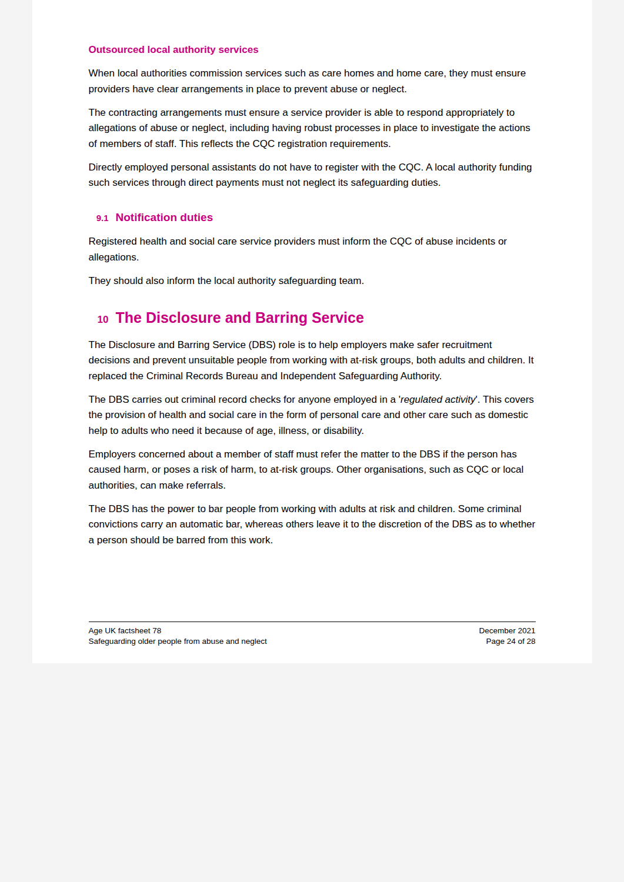Outsourced local authority services
When local authorities commission services such as care homes and home care, they must ensure providers have clear arrangements in place to prevent abuse or neglect.
The contracting arrangements must ensure a service provider is able to respond appropriately to allegations of abuse or neglect, including having robust processes in place to investigate the actions of members of staff. This reflects the CQC registration requirements.
Directly employed personal assistants do not have to register with the CQC. A local authority funding such services through direct payments must not neglect its safeguarding duties.
9.1
Notification duties
Registered health and social care service providers must inform the CQC of abuse incidents or allegations.
They should also inform the local authority safeguarding team.
10
The Disclosure and Barring Service
The Disclosure and Barring Service (DBS) role is to help employers make safer recruitment decisions and prevent unsuitable people from working with at-risk groups, both adults and children. It replaced the Criminal Records Bureau and Independent Safeguarding Authority.
The DBS carries out criminal record checks for anyone employed in a 'regulated activity'. This covers the provision of health and social care in the form of personal care and other care such as domestic help to adults who need it because of age, illness, or disability.
Employers concerned about a member of staff must refer the matter to the DBS if the person has caused harm, or poses a risk of harm, to at-risk groups. Other organisations, such as CQC or local authorities, can make referrals.
The DBS has the power to bar people from working with adults at risk and children. Some criminal convictions carry an automatic bar, whereas others leave it to the discretion of the DBS as to whether a person should be barred from this work.
Age UK factsheet 78 December 2021
Safeguarding older people from abuse and neglect Page 24 of 28